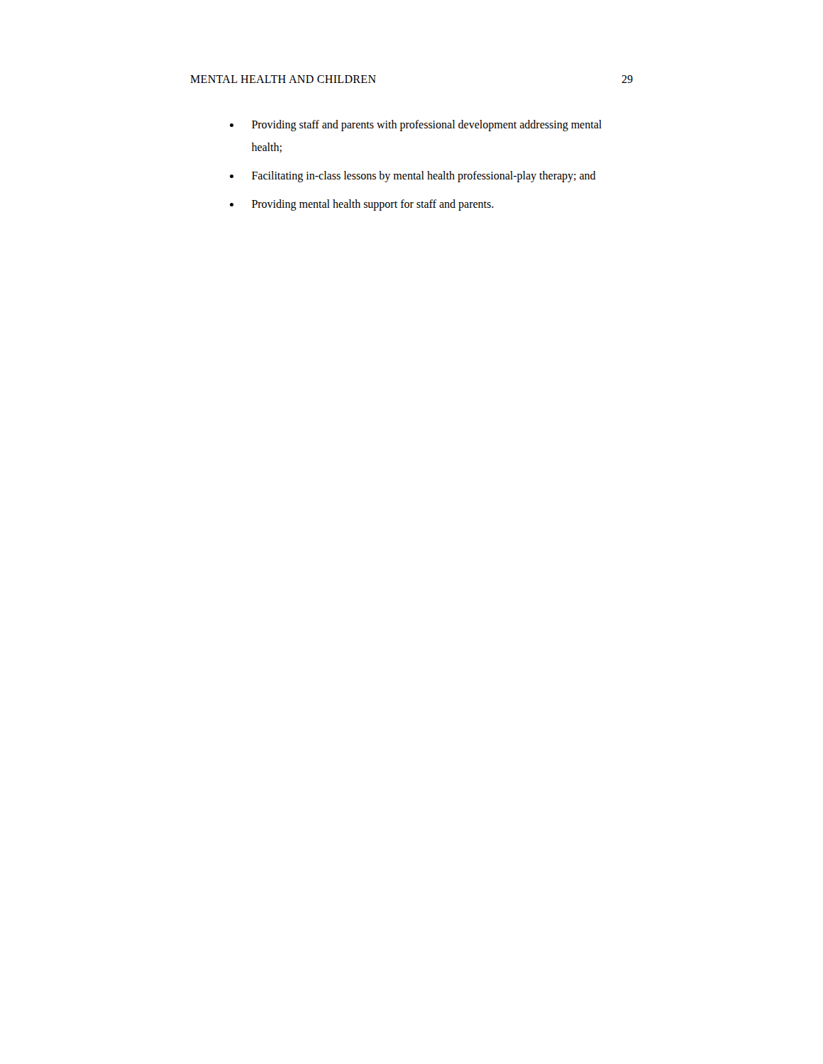Mental Health and Children 29
Providing staff and parents with professional development addressing mental health;
Facilitating in-class lessons by mental health professional-play therapy; and
Providing mental health support for staff and parents.